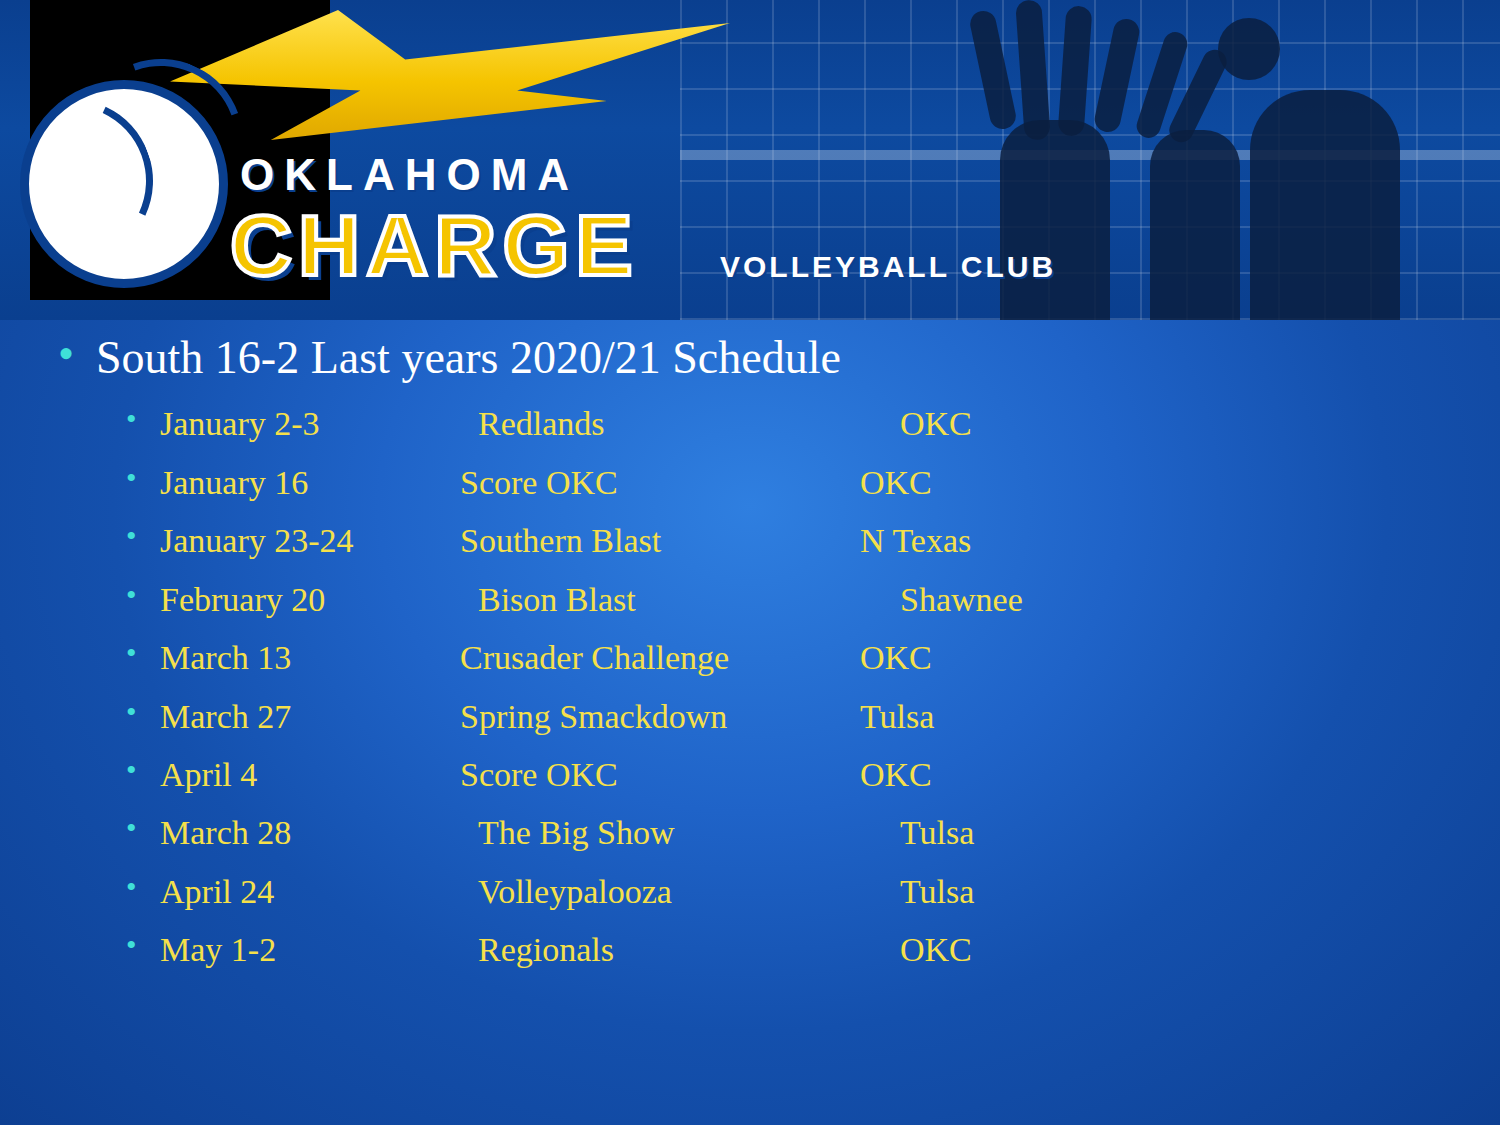OKLAHOMA
CHARGE
VOLLEYBALL CLUB
South 16-2 Last years 2020/21 Schedule
January 2-3 Redlands OKC
January 16 Score OKC OKC
January 23-24 Southern Blast N Texas
February 20 Bison Blast Shawnee
March 13 Crusader Challenge OKC
March 27 Spring Smackdown Tulsa
April 4 Score OKC OKC
March 28 The Big Show Tulsa
April 24 Volleypalooza Tulsa
May 1-2 Regionals OKC